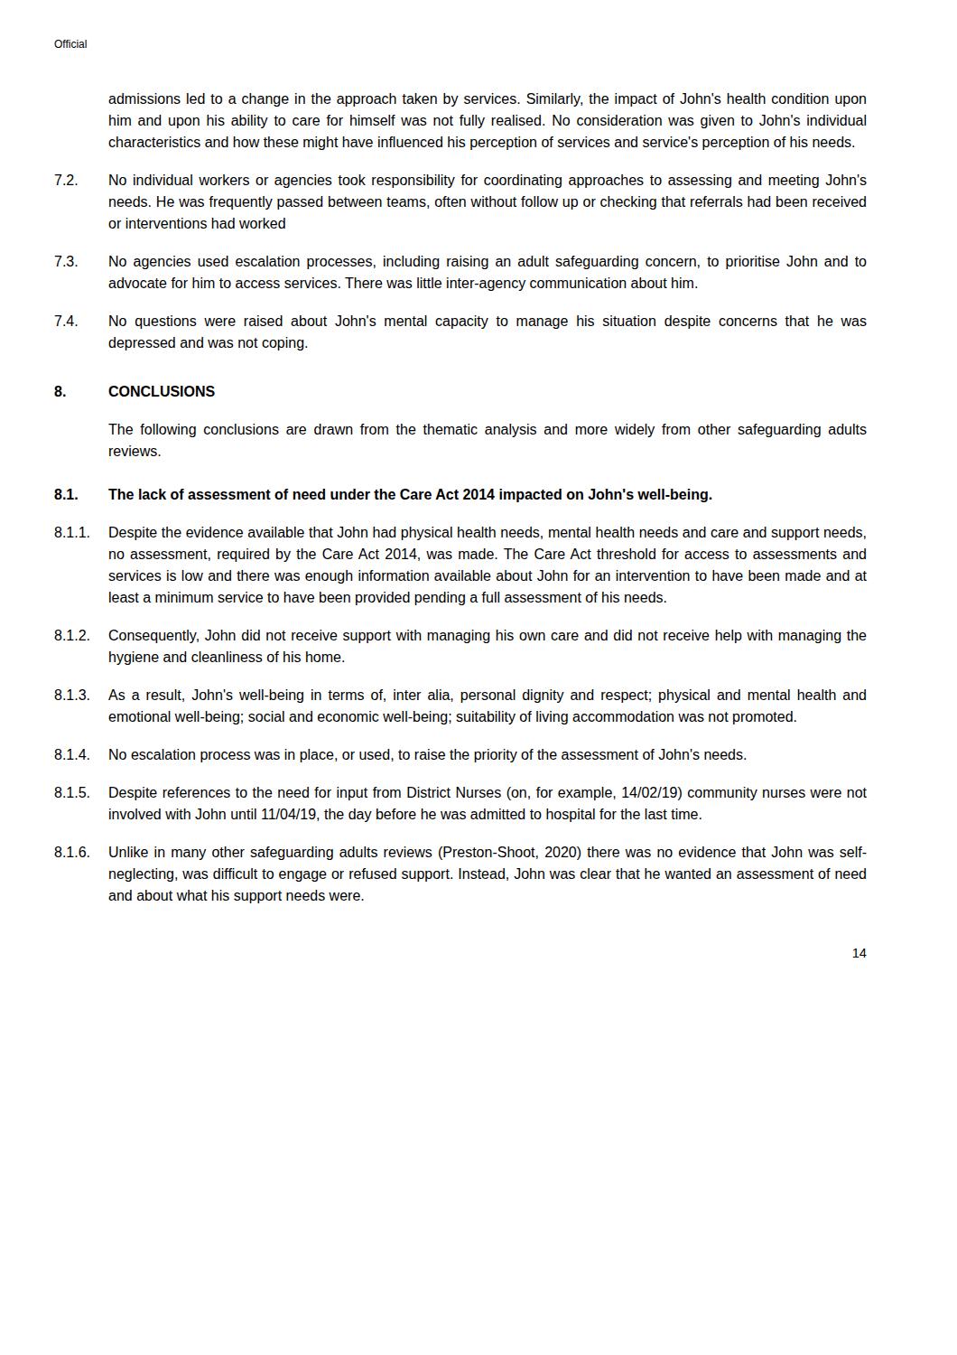Official
admissions led to a change in the approach taken by services. Similarly, the impact of John's health condition upon him and upon his ability to care for himself was not fully realised. No consideration was given to John's individual characteristics and how these might have influenced his perception of services and service's perception of his needs.
7.2.
No individual workers or agencies took responsibility for coordinating approaches to assessing and meeting John's needs. He was frequently passed between teams, often without follow up or checking that referrals had been received or interventions had worked
7.3.
No agencies used escalation processes, including raising an adult safeguarding concern, to prioritise John and to advocate for him to access services. There was little inter-agency communication about him.
7.4.
No questions were raised about John's mental capacity to manage his situation despite concerns that he was depressed and was not coping.
8.
CONCLUSIONS
The following conclusions are drawn from the thematic analysis and more widely from other safeguarding adults reviews.
8.1.
The lack of assessment of need under the Care Act 2014 impacted on John's well-being.
8.1.1.
Despite the evidence available that John had physical health needs, mental health needs and care and support needs, no assessment, required by the Care Act 2014, was made. The Care Act threshold for access to assessments and services is low and there was enough information available about John for an intervention to have been made and at least a minimum service to have been provided pending a full assessment of his needs.
8.1.2.
Consequently, John did not receive support with managing his own care and did not receive help with managing the hygiene and cleanliness of his home.
8.1.3.
As a result, John's well-being in terms of, inter alia, personal dignity and respect; physical and mental health and emotional well-being; social and economic well-being; suitability of living accommodation was not promoted.
8.1.4.
No escalation process was in place, or used, to raise the priority of the assessment of John's needs.
8.1.5.
Despite references to the need for input from District Nurses (on, for example, 14/02/19) community nurses were not involved with John until 11/04/19, the day before he was admitted to hospital for the last time.
8.1.6.
Unlike in many other safeguarding adults reviews (Preston-Shoot, 2020) there was no evidence that John was self-neglecting, was difficult to engage or refused support. Instead, John was clear that he wanted an assessment of need and about what his support needs were.
14